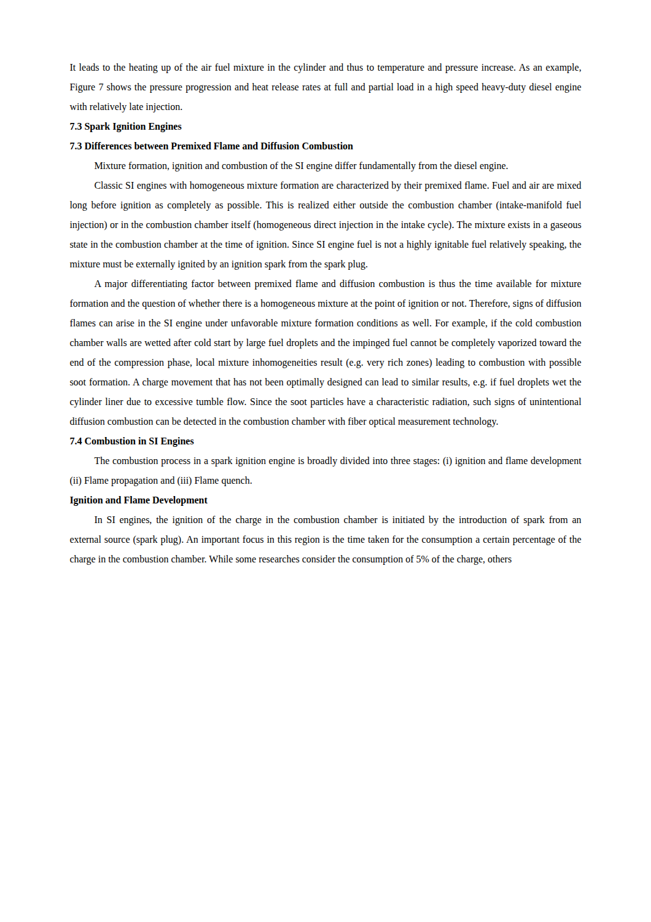It leads to the heating up of the air fuel mixture in the cylinder and thus to temperature and pressure increase. As an example, Figure 7 shows the pressure progression and heat release rates at full and partial load in a high speed heavy-duty diesel engine with relatively late injection.
7.3 Spark Ignition Engines
7.3 Differences between Premixed Flame and Diffusion Combustion
Mixture formation, ignition and combustion of the SI engine differ fundamentally from the diesel engine.
Classic SI engines with homogeneous mixture formation are characterized by their premixed flame. Fuel and air are mixed long before ignition as completely as possible. This is realized either outside the combustion chamber (intake-manifold fuel injection) or in the combustion chamber itself (homogeneous direct injection in the intake cycle). The mixture exists in a gaseous state in the combustion chamber at the time of ignition. Since SI engine fuel is not a highly ignitable fuel relatively speaking, the mixture must be externally ignited by an ignition spark from the spark plug.
A major differentiating factor between premixed flame and diffusion combustion is thus the time available for mixture formation and the question of whether there is a homogeneous mixture at the point of ignition or not. Therefore, signs of diffusion flames can arise in the SI engine under unfavorable mixture formation conditions as well. For example, if the cold combustion chamber walls are wetted after cold start by large fuel droplets and the impinged fuel cannot be completely vaporized toward the end of the compression phase, local mixture inhomogeneities result (e.g. very rich zones) leading to combustion with possible soot formation. A charge movement that has not been optimally designed can lead to similar results, e.g. if fuel droplets wet the cylinder liner due to excessive tumble flow. Since the soot particles have a characteristic radiation, such signs of unintentional diffusion combustion can be detected in the combustion chamber with fiber optical measurement technology.
7.4 Combustion in SI Engines
The combustion process in a spark ignition engine is broadly divided into three stages: (i) ignition and flame development (ii) Flame propagation and (iii) Flame quench.
Ignition and Flame Development
In SI engines, the ignition of the charge in the combustion chamber is initiated by the introduction of spark from an external source (spark plug). An important focus in this region is the time taken for the consumption a certain percentage of the charge in the combustion chamber. While some researches consider the consumption of 5% of the charge, others